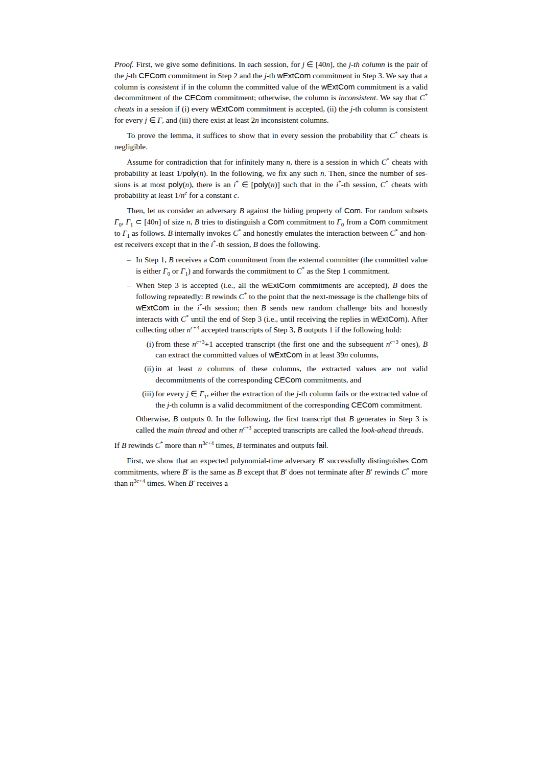Proof. First, we give some definitions. In each session, for j ∈ [40n], the j-th column is the pair of the j-th CECom commitment in Step 2 and the j-th wExtCom commitment in Step 3. We say that a column is consistent if in the column the committed value of the wExtCom commitment is a valid decommitment of the CECom commitment; otherwise, the column is inconsistent. We say that C* cheats in a session if (i) every wExtCom commitment is accepted, (ii) the j-th column is consistent for every j ∈ Γ, and (iii) there exist at least 2n inconsistent columns.
To prove the lemma, it suffices to show that in every session the probability that C* cheats is negligible.
Assume for contradiction that for infinitely many n, there is a session in which C* cheats with probability at least 1/poly(n). In the following, we fix any such n. Then, since the number of sessions is at most poly(n), there is an i* ∈ [poly(n)] such that in the i*-th session, C* cheats with probability at least 1/nc for a constant c.
Then, let us consider an adversary B against the hiding property of Com. For random subsets Γ0, Γ1 ⊂ [40n] of size n, B tries to distinguish a Com commitment to Γ0 from a Com commitment to Γ1 as follows. B internally invokes C* and honestly emulates the interaction between C* and honest receivers except that in the i*-th session, B does the following.
In Step 1, B receives a Com commitment from the external committer (the committed value is either Γ0 or Γ1) and forwards the commitment to C* as the Step 1 commitment.
When Step 3 is accepted (i.e., all the wExtCom commitments are accepted), B does the following repeatedly: B rewinds C* to the point that the next-message is the challenge bits of wExtCom in the i*-th session; then B sends new random challenge bits and honestly interacts with C* until the end of Step 3 (i.e., until receiving the replies in wExtCom). After collecting other nc+3 accepted transcripts of Step 3, B outputs 1 if the following hold:
from these nc+3+1 accepted transcript (the first one and the subsequent nc+3 ones), B can extract the committed values of wExtCom in at least 39n columns,
in at least n columns of these columns, the extracted values are not valid decommitments of the corresponding CECom commitments, and
for every j ∈ Γ1, either the extraction of the j-th column fails or the extracted value of the j-th column is a valid decommitment of the corresponding CECom commitment.
Otherwise, B outputs 0. In the following, the first transcript that B generates in Step 3 is called the main thread and other nc+3 accepted transcripts are called the look-ahead threads.
If B rewinds C* more than n3c+4 times, B terminates and outputs fail.
First, we show that an expected polynomial-time adversary B′ successfully distinguishes Com commitments, where B′ is the same as B except that B′ does not terminate after B′ rewinds C* more than n3c+4 times. When B′ receives a